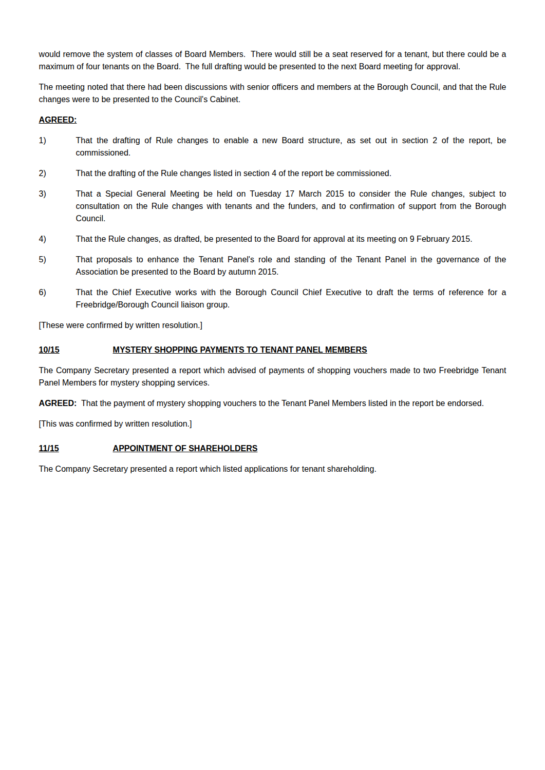would remove the system of classes of Board Members. There would still be a seat reserved for a tenant, but there could be a maximum of four tenants on the Board. The full drafting would be presented to the next Board meeting for approval.
The meeting noted that there had been discussions with senior officers and members at the Borough Council, and that the Rule changes were to be presented to the Council's Cabinet.
AGREED:
1) That the drafting of Rule changes to enable a new Board structure, as set out in section 2 of the report, be commissioned.
2) That the drafting of the Rule changes listed in section 4 of the report be commissioned.
3) That a Special General Meeting be held on Tuesday 17 March 2015 to consider the Rule changes, subject to consultation on the Rule changes with tenants and the funders, and to confirmation of support from the Borough Council.
4) That the Rule changes, as drafted, be presented to the Board for approval at its meeting on 9 February 2015.
5) That proposals to enhance the Tenant Panel's role and standing of the Tenant Panel in the governance of the Association be presented to the Board by autumn 2015.
6) That the Chief Executive works with the Borough Council Chief Executive to draft the terms of reference for a Freebridge/Borough Council liaison group.
[These were confirmed by written resolution.]
10/15 MYSTERY SHOPPING PAYMENTS TO TENANT PANEL MEMBERS
The Company Secretary presented a report which advised of payments of shopping vouchers made to two Freebridge Tenant Panel Members for mystery shopping services.
AGREED: That the payment of mystery shopping vouchers to the Tenant Panel Members listed in the report be endorsed.
[This was confirmed by written resolution.]
11/15 APPOINTMENT OF SHAREHOLDERS
The Company Secretary presented a report which listed applications for tenant shareholding.